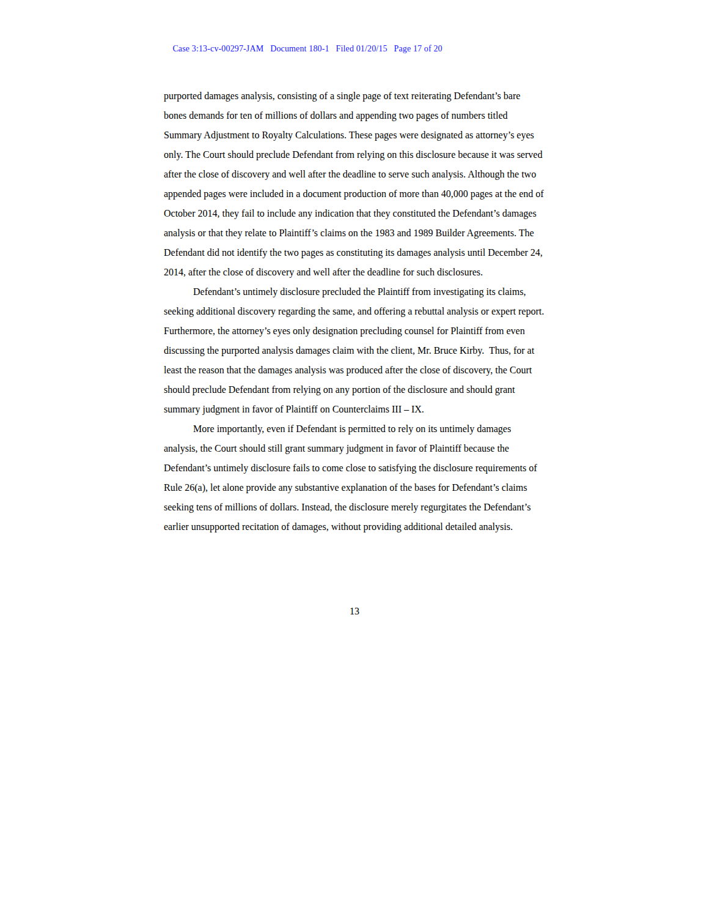Case 3:13-cv-00297-JAM Document 180-1 Filed 01/20/15 Page 17 of 20
purported damages analysis, consisting of a single page of text reiterating Defendant’s bare bones demands for ten of millions of dollars and appending two pages of numbers titled Summary Adjustment to Royalty Calculations. These pages were designated as attorney’s eyes only. The Court should preclude Defendant from relying on this disclosure because it was served after the close of discovery and well after the deadline to serve such analysis. Although the two appended pages were included in a document production of more than 40,000 pages at the end of October 2014, they fail to include any indication that they constituted the Defendant’s damages analysis or that they relate to Plaintiff’s claims on the 1983 and 1989 Builder Agreements. The Defendant did not identify the two pages as constituting its damages analysis until December 24, 2014, after the close of discovery and well after the deadline for such disclosures.
Defendant’s untimely disclosure precluded the Plaintiff from investigating its claims, seeking additional discovery regarding the same, and offering a rebuttal analysis or expert report. Furthermore, the attorney’s eyes only designation precluding counsel for Plaintiff from even discussing the purported analysis damages claim with the client, Mr. Bruce Kirby. Thus, for at least the reason that the damages analysis was produced after the close of discovery, the Court should preclude Defendant from relying on any portion of the disclosure and should grant summary judgment in favor of Plaintiff on Counterclaims III – IX.
More importantly, even if Defendant is permitted to rely on its untimely damages analysis, the Court should still grant summary judgment in favor of Plaintiff because the Defendant’s untimely disclosure fails to come close to satisfying the disclosure requirements of Rule 26(a), let alone provide any substantive explanation of the bases for Defendant’s claims seeking tens of millions of dollars. Instead, the disclosure merely regurgitates the Defendant’s earlier unsupported recitation of damages, without providing additional detailed analysis.
13